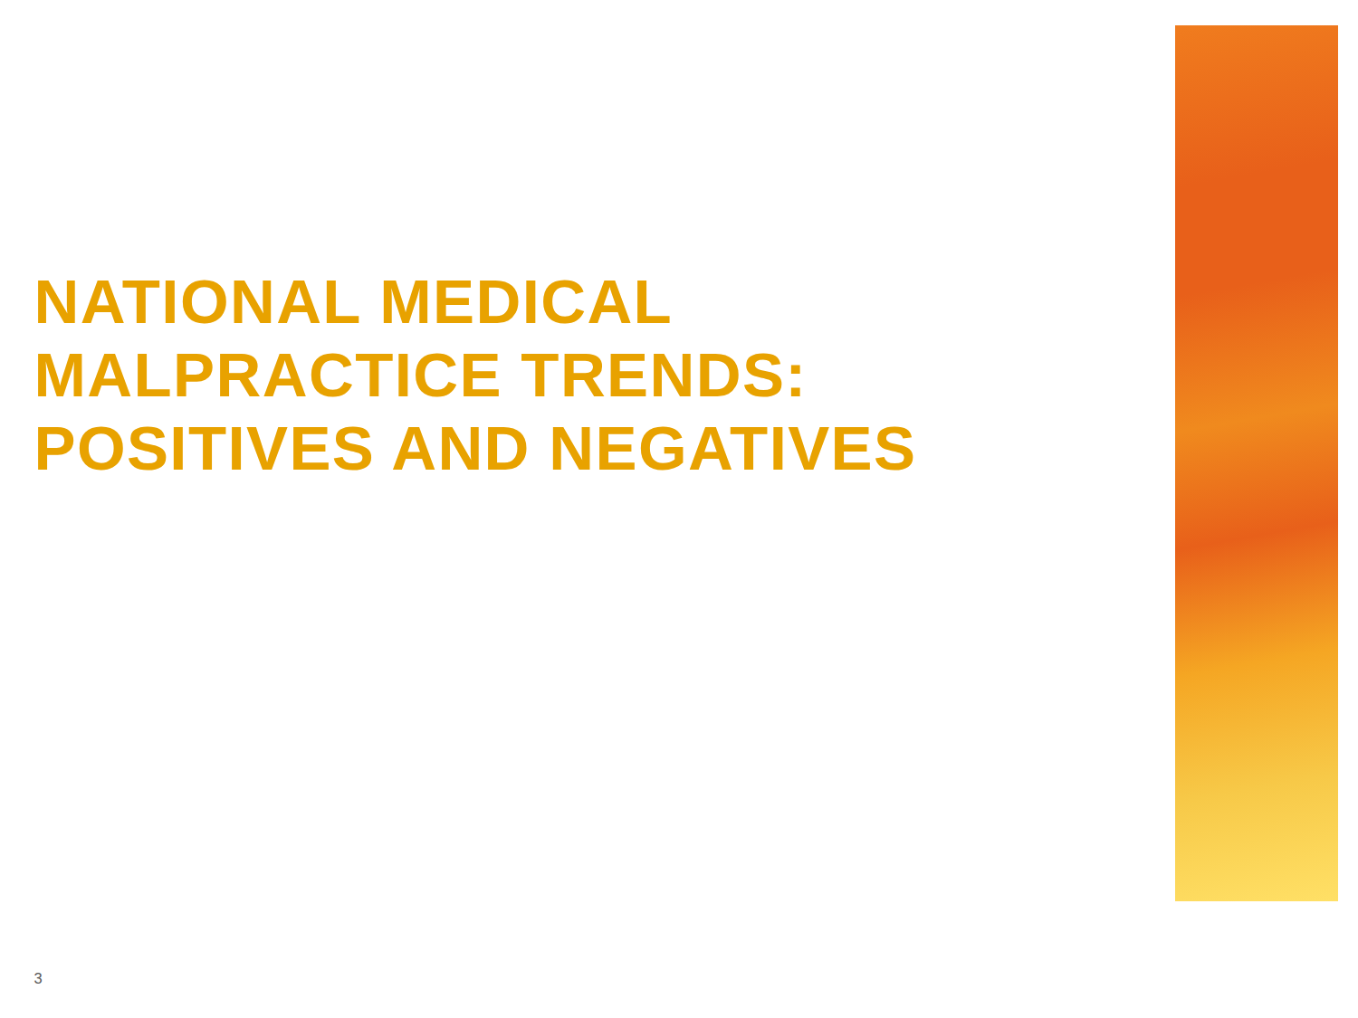National Medical Malpractice Trends: Positives and Negatives
3